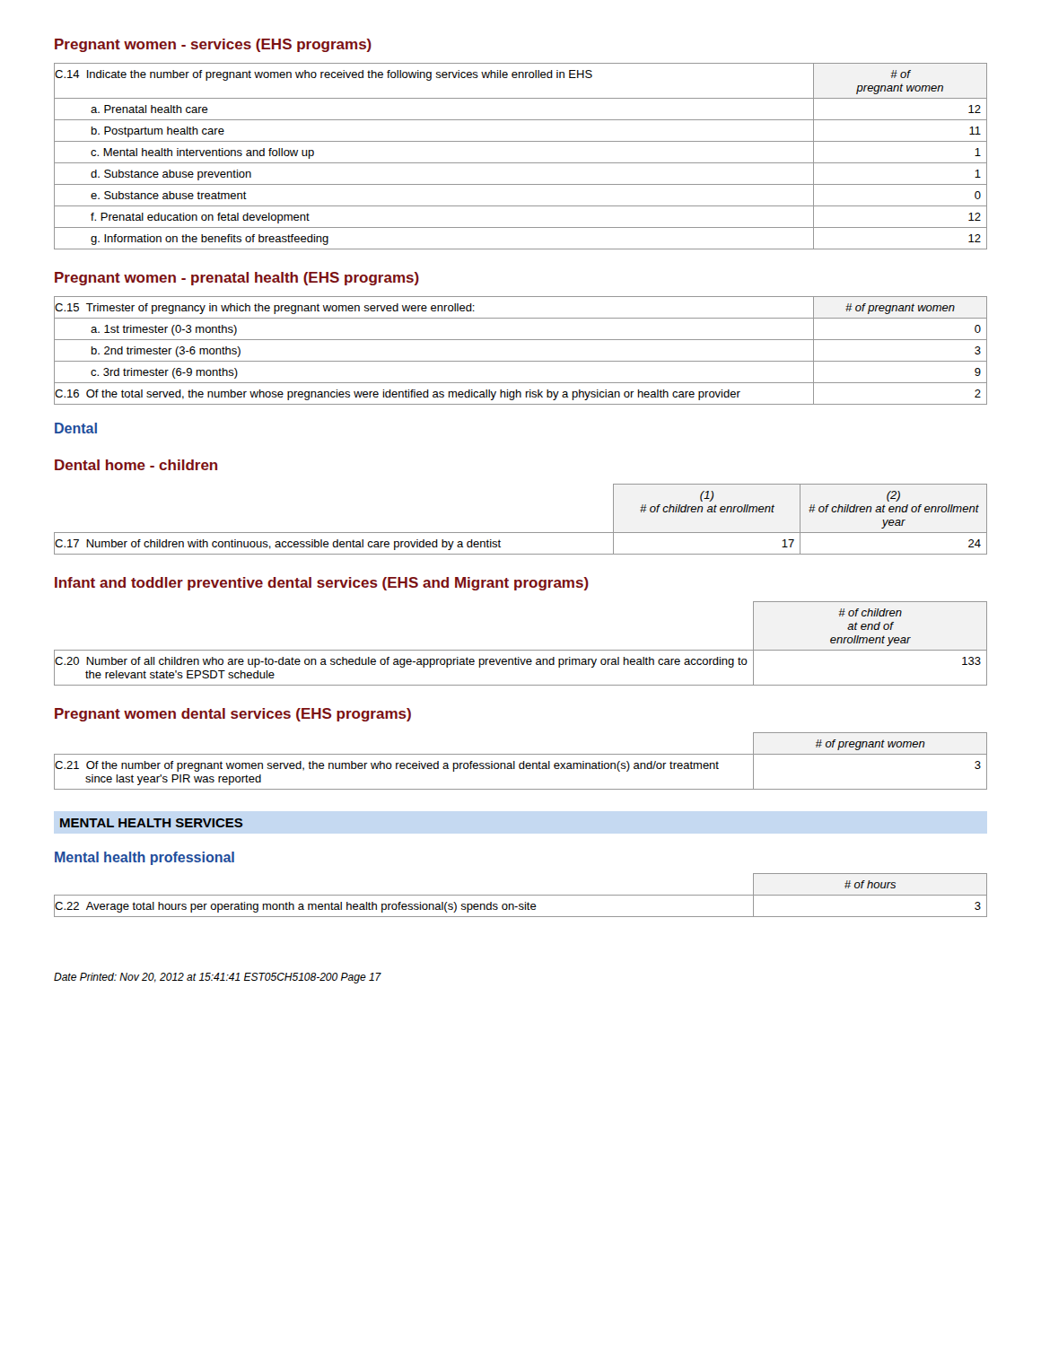Pregnant women - services (EHS programs)
| C.14 Indicate the number of pregnant women who received the following services while enrolled in EHS | # of pregnant women |
| a. Prenatal health care | 12 |
| b. Postpartum health care | 11 |
| c. Mental health interventions and follow up | 1 |
| d. Substance abuse prevention | 1 |
| e. Substance abuse treatment | 0 |
| f. Prenatal education on fetal development | 12 |
| g. Information on the benefits of breastfeeding | 12 |
Pregnant women - prenatal health (EHS programs)
| C.15 Trimester of pregnancy in which the pregnant women served were enrolled: | # of pregnant women |
| a. 1st trimester (0-3 months) | 0 |
| b. 2nd trimester (3-6 months) | 3 |
| c. 3rd trimester (6-9 months) | 9 |
| C.16 Of the total served, the number whose pregnancies were identified as medically high risk by a physician or health care provider | 2 |
Dental
Dental home - children
| | (1) # of children at enrollment | (2) # of children at end of enrollment year |
| C.17 Number of children with continuous, accessible dental care provided by a dentist | 17 | 24 |
Infant and toddler preventive dental services (EHS and Migrant programs)
| | # of children at end of enrollment year |
| C.20 Number of all children who are up-to-date on a schedule of age-appropriate preventive and primary oral health care according to the relevant state's EPSDT schedule | 133 |
Pregnant women dental services (EHS programs)
| | # of pregnant women |
| C.21 Of the number of pregnant women served, the number who received a professional dental examination(s) and/or treatment since last year's PIR was reported | 3 |
MENTAL HEALTH SERVICES
Mental health professional
| | # of hours |
| C.22 Average total hours per operating month a mental health professional(s) spends on-site | 3 |
Date Printed: Nov 20, 2012 at 15:41:41 EST05CH5108-200 Page 17